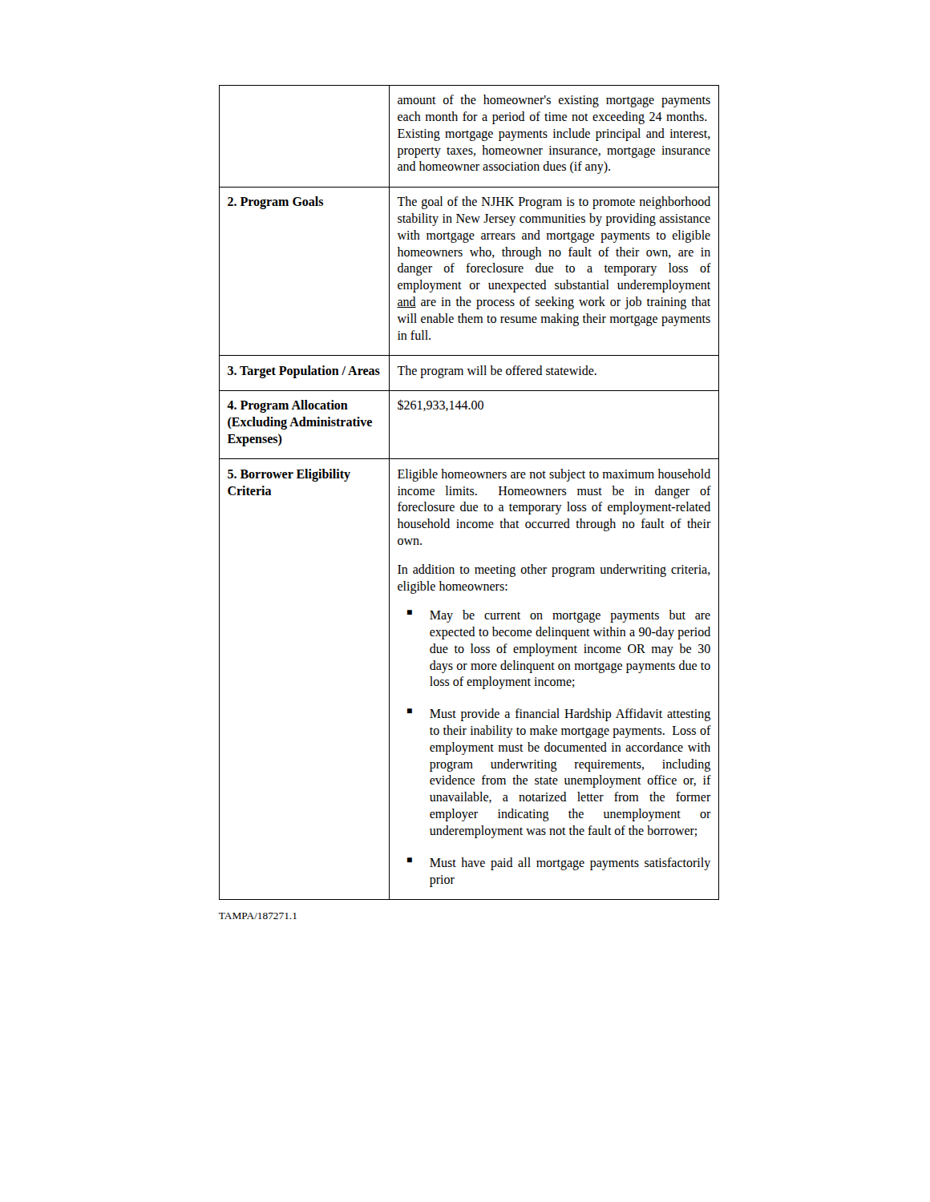| | amount of the homeowner's existing mortgage payments each month for a period of time not exceeding 24 months. Existing mortgage payments include principal and interest, property taxes, homeowner insurance, mortgage insurance and homeowner association dues (if any). |
| 2. Program Goals | The goal of the NJHK Program is to promote neighborhood stability in New Jersey communities by providing assistance with mortgage arrears and mortgage payments to eligible homeowners who, through no fault of their own, are in danger of foreclosure due to a temporary loss of employment or unexpected substantial underemployment and are in the process of seeking work or job training that will enable them to resume making their mortgage payments in full. |
| 3. Target Population / Areas | The program will be offered statewide. |
| 4. Program Allocation (Excluding Administrative Expenses) | $261,933,144.00 |
| 5. Borrower Eligibility Criteria | Eligible homeowners are not subject to maximum household income limits. Homeowners must be in danger of foreclosure due to a temporary loss of employment-related household income that occurred through no fault of their own. In addition to meeting other program underwriting criteria, eligible homeowners: May be current on mortgage payments but are expected to become delinquent within a 90-day period due to loss of employment income OR may be 30 days or more delinquent on mortgage payments due to loss of employment income; Must provide a financial Hardship Affidavit attesting to their inability to make mortgage payments. Loss of employment must be documented in accordance with program underwriting requirements, including evidence from the state unemployment office or, if unavailable, a notarized letter from the former employer indicating the unemployment or underemployment was not the fault of the borrower; Must have paid all mortgage payments satisfactorily prior |
TAMPA/187271.1